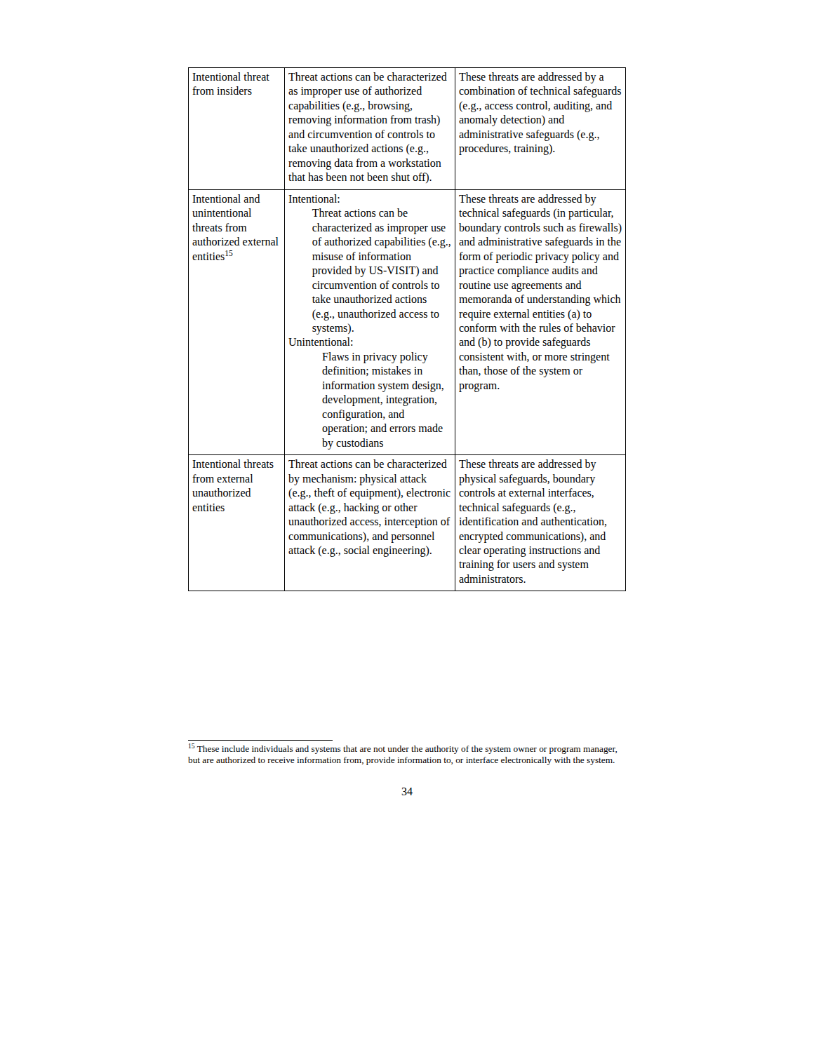| Intentional threat from insiders | Threat actions can be characterized as improper use of authorized capabilities (e.g., browsing, removing information from trash) and circumvention of controls to take unauthorized actions (e.g., removing data from a workstation that has been not been shut off). | These threats are addressed by a combination of technical safeguards (e.g., access control, auditing, and anomaly detection) and administrative safeguards (e.g., procedures, training). |
| Intentional and unintentional threats from authorized external entities 15 | Intentional: Threat actions can be characterized as improper use of authorized capabilities (e.g., misuse of information provided by US-VISIT) and circumvention of controls to take unauthorized actions (e.g., unauthorized access to systems). Unintentional: Flaws in privacy policy definition; mistakes in information system design, development, integration, configuration, and operation; and errors made by custodians | These threats are addressed by technical safeguards (in particular, boundary controls such as firewalls) and administrative safeguards in the form of periodic privacy policy and practice compliance audits and routine use agreements and memoranda of understanding which require external entities (a) to conform with the rules of behavior and (b) to provide safeguards consistent with, or more stringent than, those of the system or program. |
| Intentional threats from external unauthorized entities | Threat actions can be characterized by mechanism: physical attack (e.g., theft of equipment), electronic attack (e.g., hacking or other unauthorized access, interception of communications), and personnel attack (e.g., social engineering). | These threats are addressed by physical safeguards, boundary controls at external interfaces, technical safeguards (e.g., identification and authentication, encrypted communications), and clear operating instructions and training for users and system administrators. |
15 These include individuals and systems that are not under the authority of the system owner or program manager, but are authorized to receive information from, provide information to, or interface electronically with the system.
34